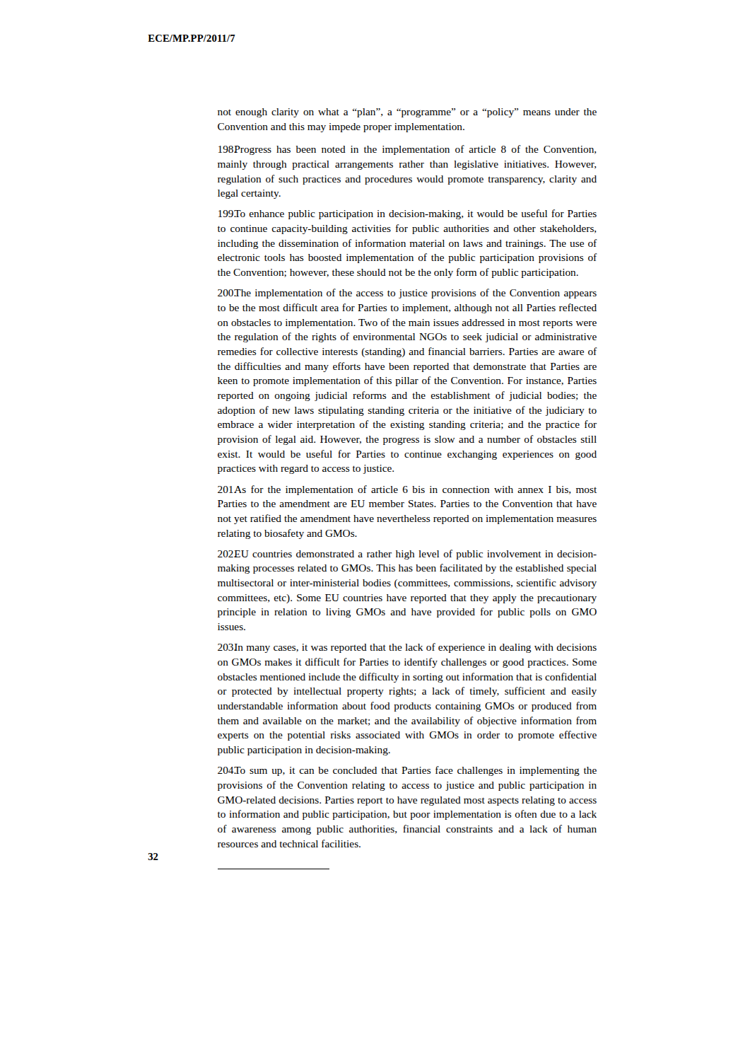ECE/MP.PP/2011/7
not enough clarity on what a “plan”, a “programme” or a “policy” means under the Convention and this may impede proper implementation.
198. Progress has been noted in the implementation of article 8 of the Convention, mainly through practical arrangements rather than legislative initiatives. However, regulation of such practices and procedures would promote transparency, clarity and legal certainty.
199. To enhance public participation in decision-making, it would be useful for Parties to continue capacity-building activities for public authorities and other stakeholders, including the dissemination of information material on laws and trainings. The use of electronic tools has boosted implementation of the public participation provisions of the Convention; however, these should not be the only form of public participation.
200. The implementation of the access to justice provisions of the Convention appears to be the most difficult area for Parties to implement, although not all Parties reflected on obstacles to implementation. Two of the main issues addressed in most reports were the regulation of the rights of environmental NGOs to seek judicial or administrative remedies for collective interests (standing) and financial barriers. Parties are aware of the difficulties and many efforts have been reported that demonstrate that Parties are keen to promote implementation of this pillar of the Convention. For instance, Parties reported on ongoing judicial reforms and the establishment of judicial bodies; the adoption of new laws stipulating standing criteria or the initiative of the judiciary to embrace a wider interpretation of the existing standing criteria; and the practice for provision of legal aid. However, the progress is slow and a number of obstacles still exist. It would be useful for Parties to continue exchanging experiences on good practices with regard to access to justice.
201. As for the implementation of article 6 bis in connection with annex I bis, most Parties to the amendment are EU member States. Parties to the Convention that have not yet ratified the amendment have nevertheless reported on implementation measures relating to biosafety and GMOs.
202. EU countries demonstrated a rather high level of public involvement in decision-making processes related to GMOs. This has been facilitated by the established special multisectoral or inter-ministerial bodies (committees, commissions, scientific advisory committees, etc). Some EU countries have reported that they apply the precautionary principle in relation to living GMOs and have provided for public polls on GMO issues.
203. In many cases, it was reported that the lack of experience in dealing with decisions on GMOs makes it difficult for Parties to identify challenges or good practices. Some obstacles mentioned include the difficulty in sorting out information that is confidential or protected by intellectual property rights; a lack of timely, sufficient and easily understandable information about food products containing GMOs or produced from them and available on the market; and the availability of objective information from experts on the potential risks associated with GMOs in order to promote effective public participation in decision-making.
204. To sum up, it can be concluded that Parties face challenges in implementing the provisions of the Convention relating to access to justice and public participation in GMO-related decisions. Parties report to have regulated most aspects relating to access to information and public participation, but poor implementation is often due to a lack of awareness among public authorities, financial constraints and a lack of human resources and technical facilities.
32